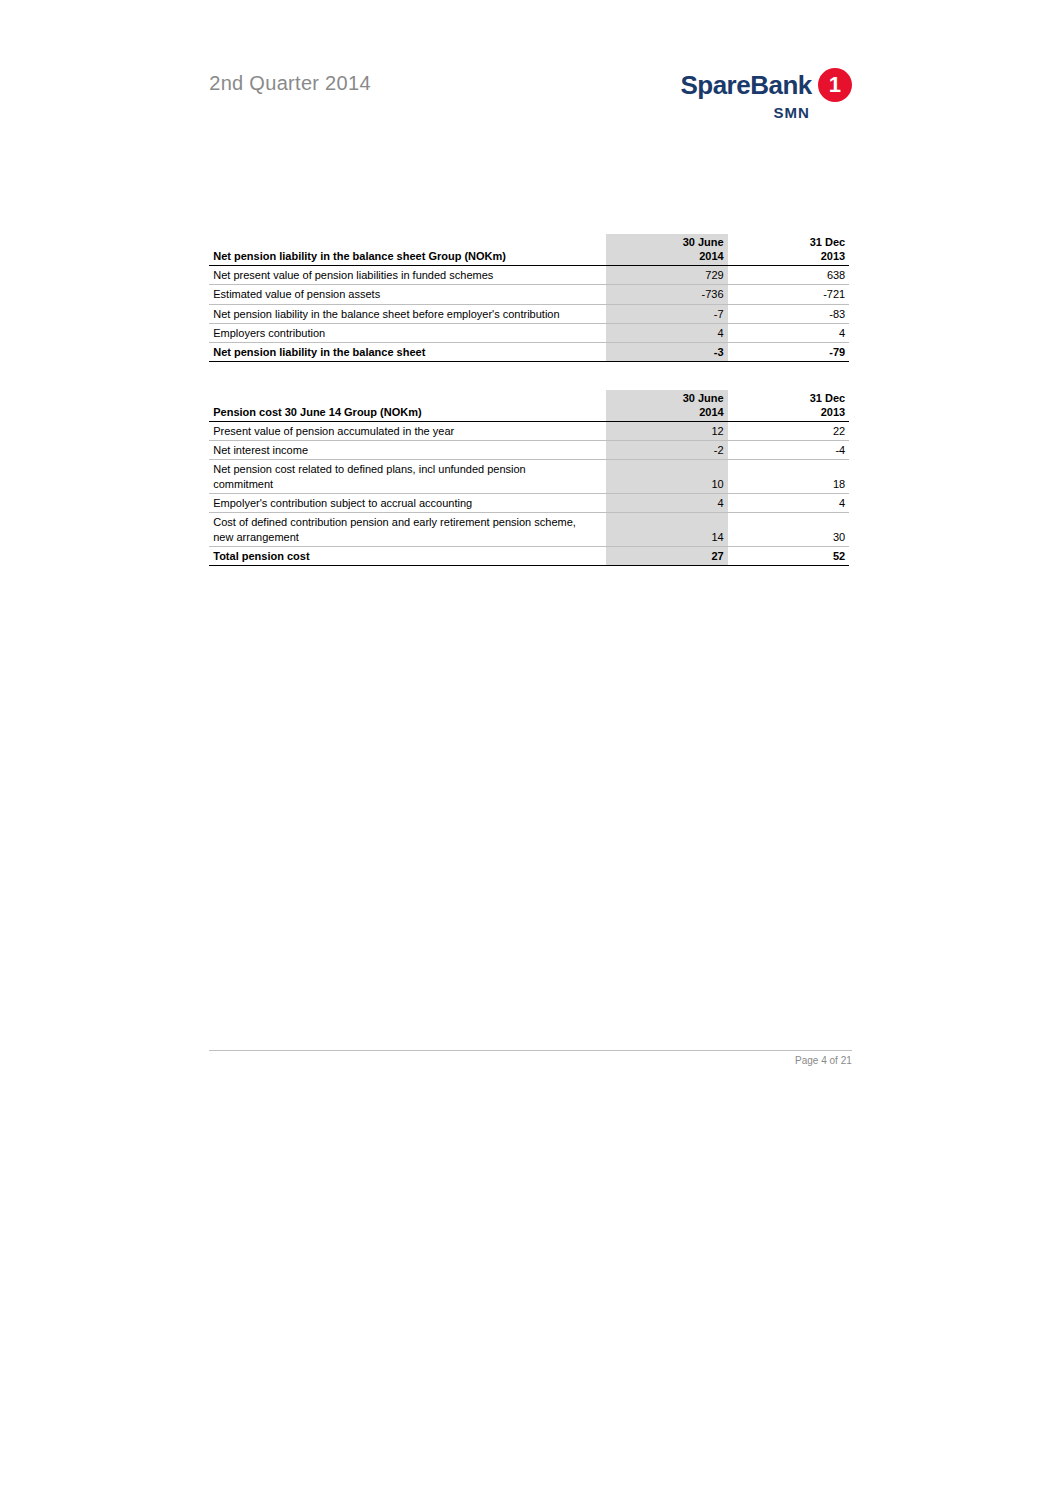2nd Quarter 2014
SpareBank 1
SMN
| Net pension liability in the balance sheet Group (NOKm) | 30 June 2014 | 31 Dec 2013 |
| --- | --- | --- |
| Net present value of pension liabilities in funded schemes | 729 | 638 |
| Estimated value of pension assets | -736 | -721 |
| Net pension liability in the balance sheet before employer's contribution | -7 | -83 |
| Employers contribution | 4 | 4 |
| Net pension liability in the balance sheet | -3 | -79 |
| Pension cost 30 June 14 Group (NOKm) | 30 June 2014 | 31 Dec 2013 |
| --- | --- | --- |
| Present value of pension accumulated in the year | 12 | 22 |
| Net interest income | -2 | -4 |
| Net pension cost related to defined plans, incl unfunded pension commitment | 10 | 18 |
| Empolyer's contribution subject to accrual accounting | 4 | 4 |
| Cost of defined contribution pension and early retirement pension scheme, new arrangement | 14 | 30 |
| Total pension cost | 27 | 52 |
Page 4 of 21